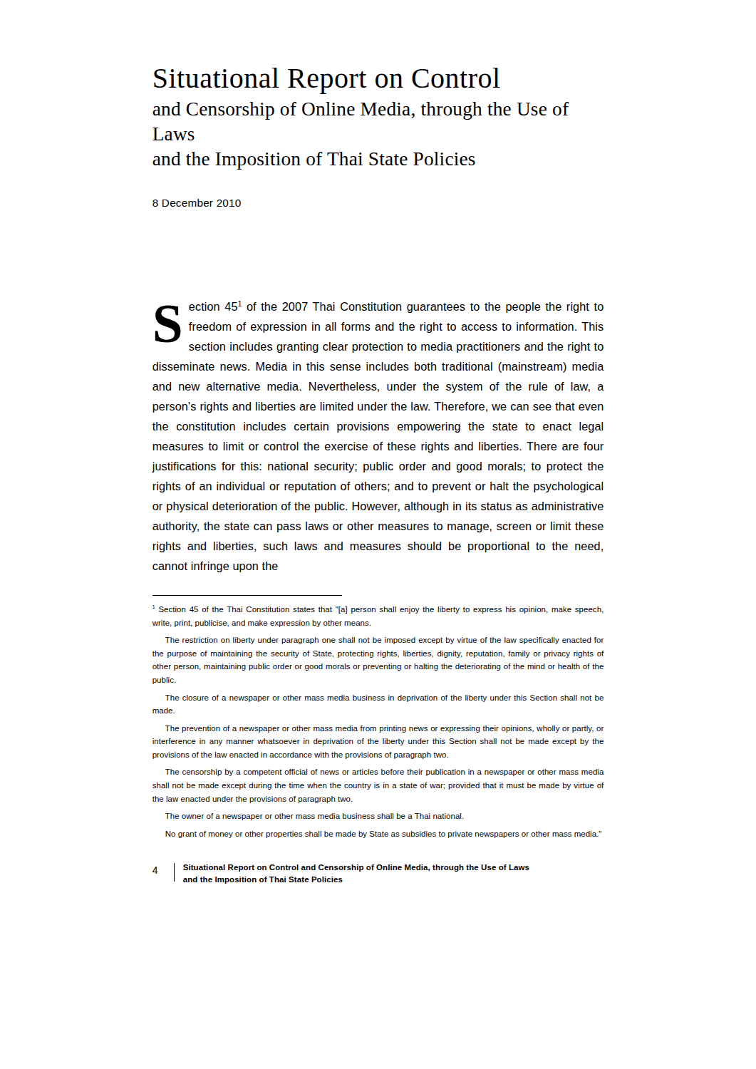Situational Report on Control and Censorship of Online Media, through the Use of Laws
and the Imposition of Thai State Policies
8 December 2010
Section 451 of the 2007 Thai Constitution guarantees to the people the right to freedom of expression in all forms and the right to access to information. This section includes granting clear protection to media practitioners and the right to disseminate news. Media in this sense includes both traditional (mainstream) media and new alternative media. Nevertheless, under the system of the rule of law, a person's rights and liberties are limited under the law. Therefore, we can see that even the constitution includes certain provisions empowering the state to enact legal measures to limit or control the exercise of these rights and liberties. There are four justifications for this: national security; public order and good morals; to protect the rights of an individual or reputation of others; and to prevent or halt the psychological or physical deterioration of the public. However, although in its status as administrative authority, the state can pass laws or other measures to manage, screen or limit these rights and liberties, such laws and measures should be proportional to the need, cannot infringe upon the
1 Section 45 of the Thai Constitution states that "[a] person shall enjoy the liberty to express his opinion, make speech, write, print, publicise, and make expression by other means.
The restriction on liberty under paragraph one shall not be imposed except by virtue of the law specifically enacted for the purpose of maintaining the security of State, protecting rights, liberties, dignity, reputation, family or privacy rights of other person, maintaining public order or good morals or preventing or halting the deteriorating of the mind or health of the public.
The closure of a newspaper or other mass media business in deprivation of the liberty under this Section shall not be made.
The prevention of a newspaper or other mass media from printing news or expressing their opinions, wholly or partly, or interference in any manner whatsoever in deprivation of the liberty under this Section shall not be made except by the provisions of the law enacted in accordance with the provisions of paragraph two.
The censorship by a competent official of news or articles before their publication in a newspaper or other mass media shall not be made except during the time when the country is in a state of war; provided that it must be made by virtue of the law enacted under the provisions of paragraph two.
The owner of a newspaper or other mass media business shall be a Thai national.
No grant of money or other properties shall be made by State as subsidies to private newspapers or other mass media."
4
Situational Report on Control and Censorship of Online Media, through the Use of Laws
and the Imposition of Thai State Policies